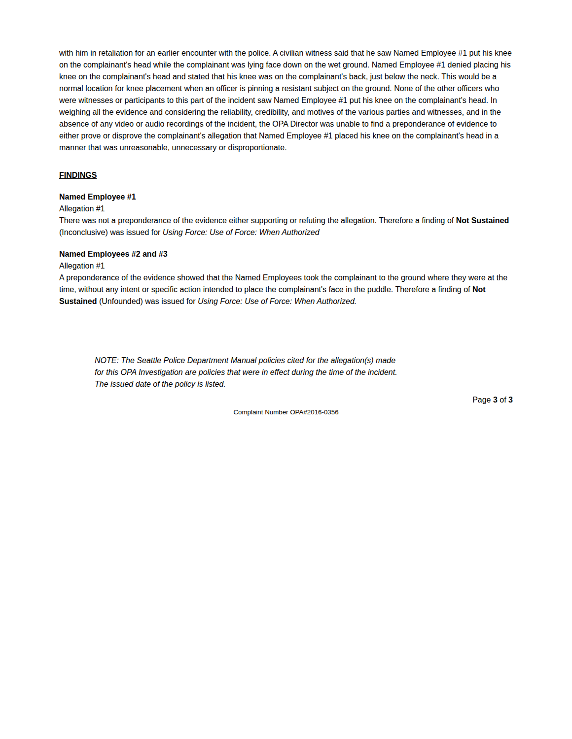with him in retaliation for an earlier encounter with the police. A civilian witness said that he saw Named Employee #1 put his knee on the complainant's head while the complainant was lying face down on the wet ground. Named Employee #1 denied placing his knee on the complainant's head and stated that his knee was on the complainant's back, just below the neck. This would be a normal location for knee placement when an officer is pinning a resistant subject on the ground. None of the other officers who were witnesses or participants to this part of the incident saw Named Employee #1 put his knee on the complainant's head. In weighing all the evidence and considering the reliability, credibility, and motives of the various parties and witnesses, and in the absence of any video or audio recordings of the incident, the OPA Director was unable to find a preponderance of evidence to either prove or disprove the complainant's allegation that Named Employee #1 placed his knee on the complainant's head in a manner that was unreasonable, unnecessary or disproportionate.
FINDINGS
Named Employee #1
Allegation #1
There was not a preponderance of the evidence either supporting or refuting the allegation. Therefore a finding of Not Sustained (Inconclusive) was issued for Using Force: Use of Force: When Authorized
Named Employees #2 and #3
Allegation #1
A preponderance of the evidence showed that the Named Employees took the complainant to the ground where they were at the time, without any intent or specific action intended to place the complainant's face in the puddle. Therefore a finding of Not Sustained (Unfounded) was issued for Using Force: Use of Force: When Authorized.
NOTE: The Seattle Police Department Manual policies cited for the allegation(s) made
for this OPA Investigation are policies that were in effect during the time of the incident.
The issued date of the policy is listed.
Page 3 of 3
Complaint Number OPA#2016-0356